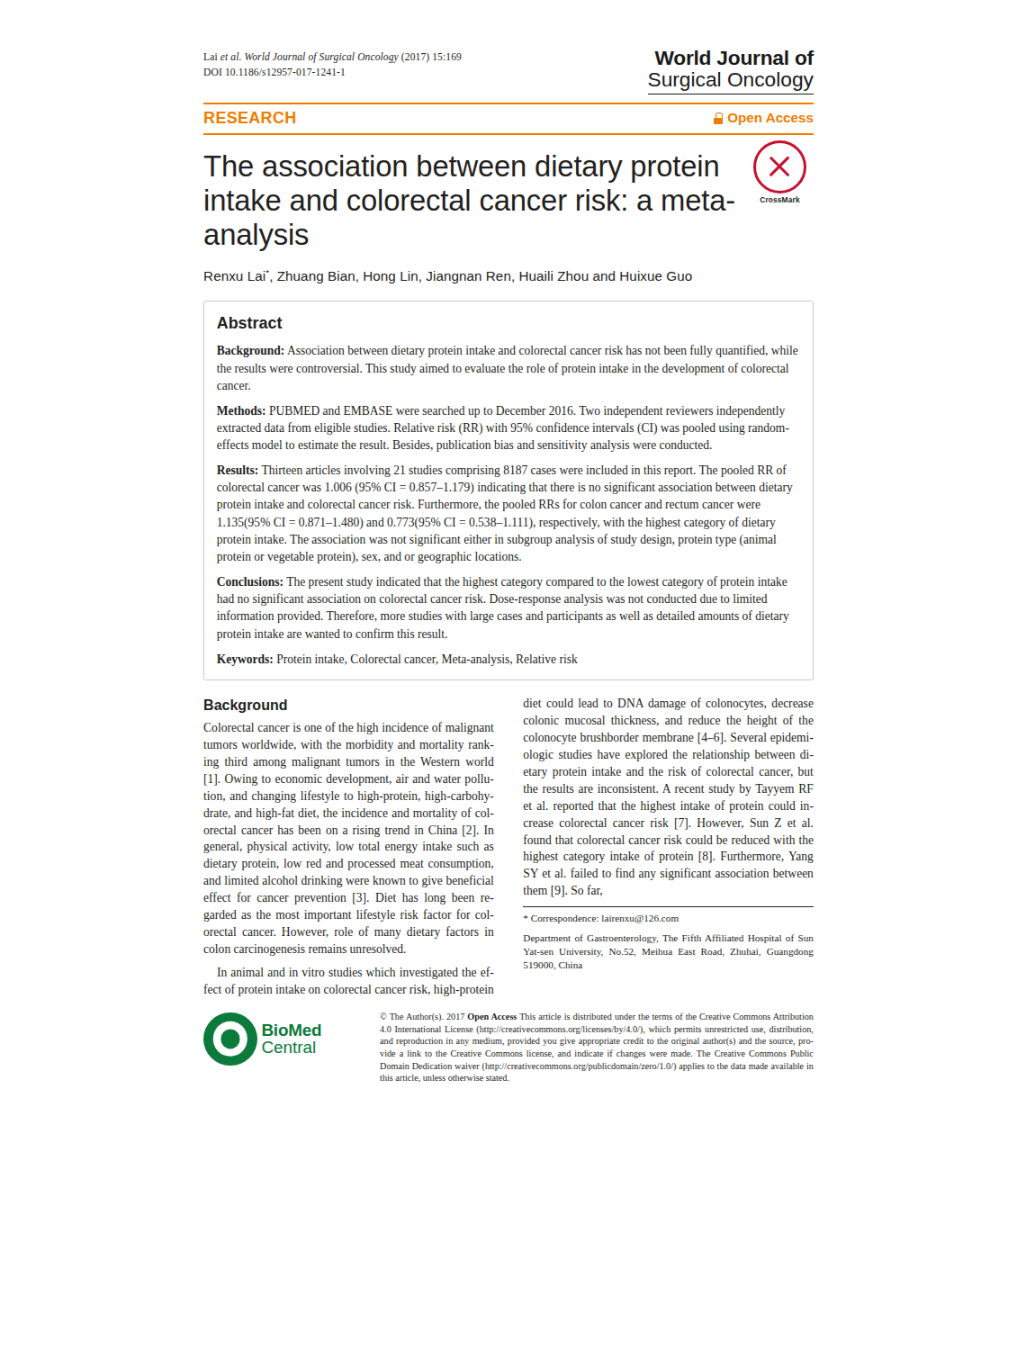Lai et al. World Journal of Surgical Oncology (2017) 15:169
DOI 10.1186/s12957-017-1241-1
World Journal of Surgical Oncology
RESEARCH
Open Access
CrossMark
The association between dietary protein intake and colorectal cancer risk: a meta-analysis
Renxu Lai*, Zhuang Bian, Hong Lin, Jiangnan Ren, Huaili Zhou and Huixue Guo
Abstract
Background: Association between dietary protein intake and colorectal cancer risk has not been fully quantified, while the results were controversial. This study aimed to evaluate the role of protein intake in the development of colorectal cancer.
Methods: PUBMED and EMBASE were searched up to December 2016. Two independent reviewers independently extracted data from eligible studies. Relative risk (RR) with 95% confidence intervals (CI) was pooled using random-effects model to estimate the result. Besides, publication bias and sensitivity analysis were conducted.
Results: Thirteen articles involving 21 studies comprising 8187 cases were included in this report. The pooled RR of colorectal cancer was 1.006 (95% CI = 0.857–1.179) indicating that there is no significant association between dietary protein intake and colorectal cancer risk. Furthermore, the pooled RRs for colon cancer and rectum cancer were 1.135(95% CI = 0.871–1.480) and 0.773(95% CI = 0.538–1.111), respectively, with the highest category of dietary protein intake. The association was not significant either in subgroup analysis of study design, protein type (animal protein or vegetable protein), sex, and or geographic locations.
Conclusions: The present study indicated that the highest category compared to the lowest category of protein intake had no significant association on colorectal cancer risk. Dose-response analysis was not conducted due to limited information provided. Therefore, more studies with large cases and participants as well as detailed amounts of dietary protein intake are wanted to confirm this result.
Keywords: Protein intake, Colorectal cancer, Meta-analysis, Relative risk
Background
Colorectal cancer is one of the high incidence of malignant tumors worldwide, with the morbidity and mortality ranking third among malignant tumors in the Western world [1]. Owing to economic development, air and water pollution, and changing lifestyle to high-protein, high-carbohydrate, and high-fat diet, the incidence and mortality of colorectal cancer has been on a rising trend in China [2]. In general, physical activity, low total energy intake such as dietary protein, low red and processed meat consumption, and limited alcohol drinking were known to give beneficial effect for cancer prevention [3]. Diet has long been regarded as the most important lifestyle risk factor for colorectal cancer. However, role of many dietary factors in colon carcinogenesis remains unresolved.
In animal and in vitro studies which investigated the effect of protein intake on colorectal cancer risk, high-protein diet could lead to DNA damage of colonocytes, decrease colonic mucosal thickness, and reduce the height of the colonocyte brushborder membrane [4–6]. Several epidemiologic studies have explored the relationship between dietary protein intake and the risk of colorectal cancer, but the results are inconsistent. A recent study by Tayyem RF et al. reported that the highest intake of protein could increase colorectal cancer risk [7]. However, Sun Z et al. found that colorectal cancer risk could be reduced with the highest category intake of protein [8]. Furthermore, Yang SY et al. failed to find any significant association between them [9]. So far,
* Correspondence: lairenxu@126.com
Department of Gastroenterology, The Fifth Affiliated Hospital of Sun Yat-sen University, No.52, Meihua East Road, Zhuhai, Guangdong 519000, China
BioMed Central
© The Author(s). 2017 Open Access This article is distributed under the terms of the Creative Commons Attribution 4.0 International License (http://creativecommons.org/licenses/by/4.0/), which permits unrestricted use, distribution, and reproduction in any medium, provided you give appropriate credit to the original author(s) and the source, provide a link to the Creative Commons license, and indicate if changes were made. The Creative Commons Public Domain Dedication waiver (http://creativecommons.org/publicdomain/zero/1.0/) applies to the data made available in this article, unless otherwise stated.